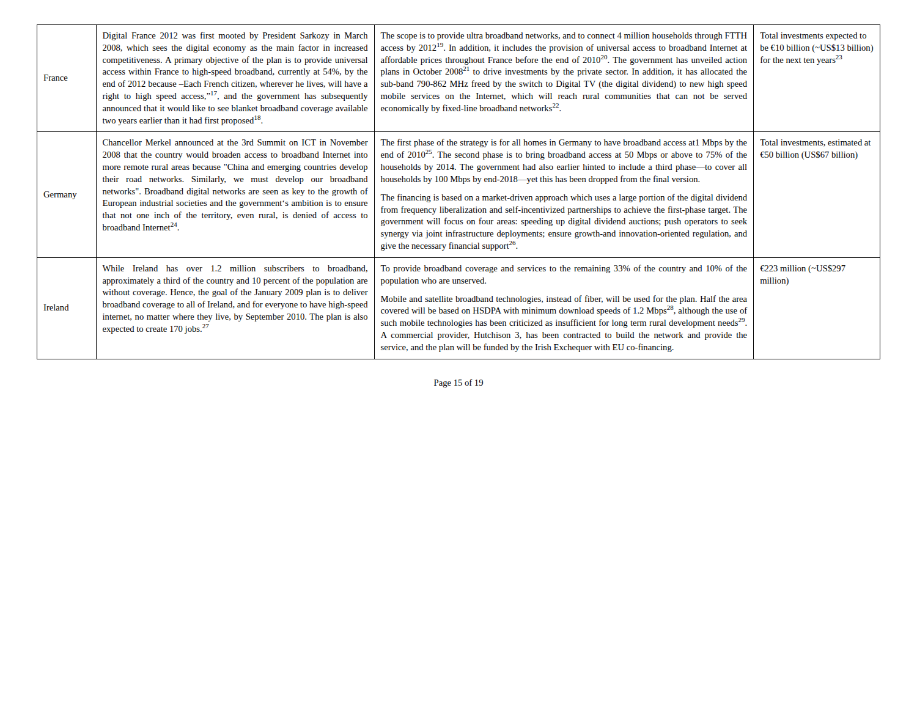| France | Digital France 2012 was first mooted by President Sarkozy in March 2008, which sees the digital economy as the main factor in increased competitiveness. A primary objective of the plan is to provide universal access within France to high-speed broadband, currently at 54%, by the end of 2012 because –Each French citizen, wherever he lives, will have a right to high speed access,” 17 , and the government has subsequently announced that it would like to see blanket broadband coverage available two years earlier than it had first proposed 18 . | The scope is to provide ultra broadband networks, and to connect 4 million households through FTTH access by 2012 19 . In addition, it includes the provision of universal access to broadband Internet at affordable prices throughout France before the end of 2010 20 . The government has unveiled action plans in October 2008 21 to drive investments by the private sector. In addition, it has allocated the sub-band 790-862 MHz freed by the switch to Digital TV (the digital dividend) to new high speed mobile services on the Internet, which will reach rural communities that can not be served economically by fixed-line broadband networks 22 . | Total investments expected to be €10 billion (~US$13 billion) for the next ten years 23 |
| Germany | Chancellor Merkel announced at the 3rd Summit on ICT in November 2008 that the country would broaden access to broadband Internet into more remote rural areas because "China and emerging countries develop their road networks. Similarly, we must develop our broadband networks". Broadband digital networks are seen as key to the growth of European industrial societies and the government‘s ambition is to ensure that not one inch of the territory, even rural, is denied of access to broadband Internet 24 . | The first phase of the strategy is for all homes in Germany to have broadband access at1 Mbps by the end of 2010 25 . The second phase is to bring broadband access at 50 Mbps or above to 75% of the households by 2014. The government had also earlier hinted to include a third phase—to cover all households by 100 Mbps by end-2018—yet this has been dropped from the final version. The financing is based on a market-driven approach which uses a large portion of the digital dividend from frequency liberalization and self-incentivized partnerships to achieve the first-phase target. The government will focus on four areas: speeding up digital dividend auctions; push operators to seek synergy via joint infrastructure deployments; ensure growth-and innovation-oriented regulation, and give the necessary financial support 26 . | Total investments, estimated at €50 billion (US$67 billion) |
| Ireland | While Ireland has over 1.2 million subscribers to broadband, approximately a third of the country and 10 percent of the population are without coverage. Hence, the goal of the January 2009 plan is to deliver broadband coverage to all of Ireland, and for everyone to have high-speed internet, no matter where they live, by September 2010. The plan is also expected to create 170 jobs. 27 | To provide broadband coverage and services to the remaining 33% of the country and 10% of the population who are unserved. Mobile and satellite broadband technologies, instead of fiber, will be used for the plan. Half the area covered will be based on HSDPA with minimum download speeds of 1.2 Mbps 28 , although the use of such mobile technologies has been criticized as insufficient for long term rural development needs 29 . A commercial provider, Hutchison 3, has been contracted to build the network and provide the service, and the plan will be funded by the Irish Exchequer with EU co-financing. | €223 million (~US$297 million) |
Page 15 of 19